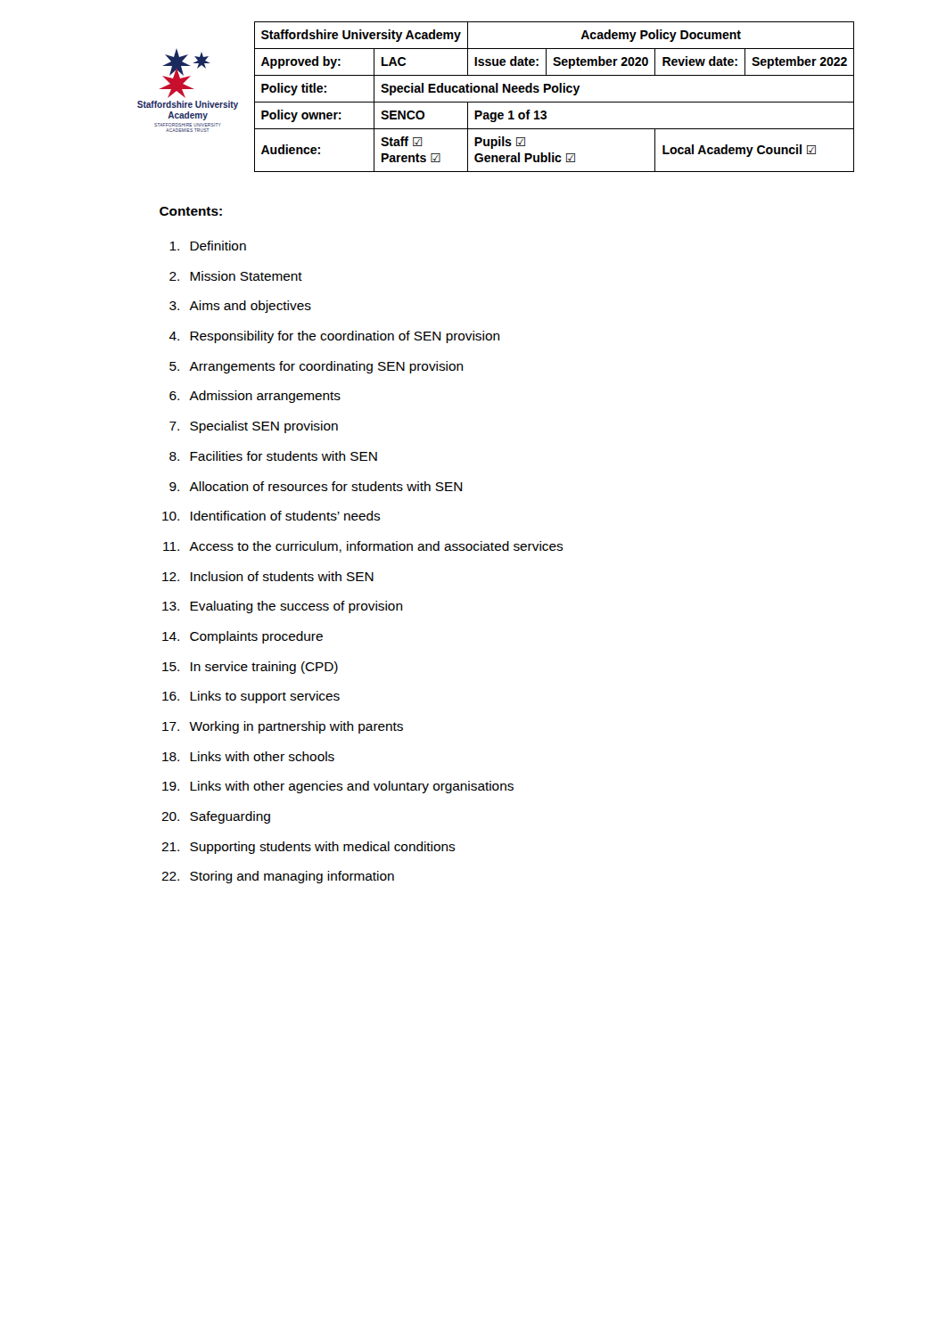Staffordshire University
Academy
Staffordshire University
Academies Trust
| Staffordshire University Academy | Academy Policy Document |
| Approved by: | LAC | Issue date: | September 2020 | Review date: | September 2022 |
| Policy title: | Special Educational Needs Policy |
| Policy owner: | SENCO | Page 1 of 13 |
| Audience: | Staff ☑ Parents ☑ | Pupils ☑ General Public ☑ | Local Academy Council ☑ |
Contents:
Definition
Mission Statement
Aims and objectives
Responsibility for the coordination of SEN provision
Arrangements for coordinating SEN provision
Admission arrangements
Specialist SEN provision
Facilities for students with SEN
Allocation of resources for students with SEN
Identification of students’ needs
Access to the curriculum, information and associated services
Inclusion of students with SEN
Evaluating the success of provision
Complaints procedure
In service training (CPD)
Links to support services
Working in partnership with parents
Links with other schools
Links with other agencies and voluntary organisations
Safeguarding
Supporting students with medical conditions
Storing and managing information